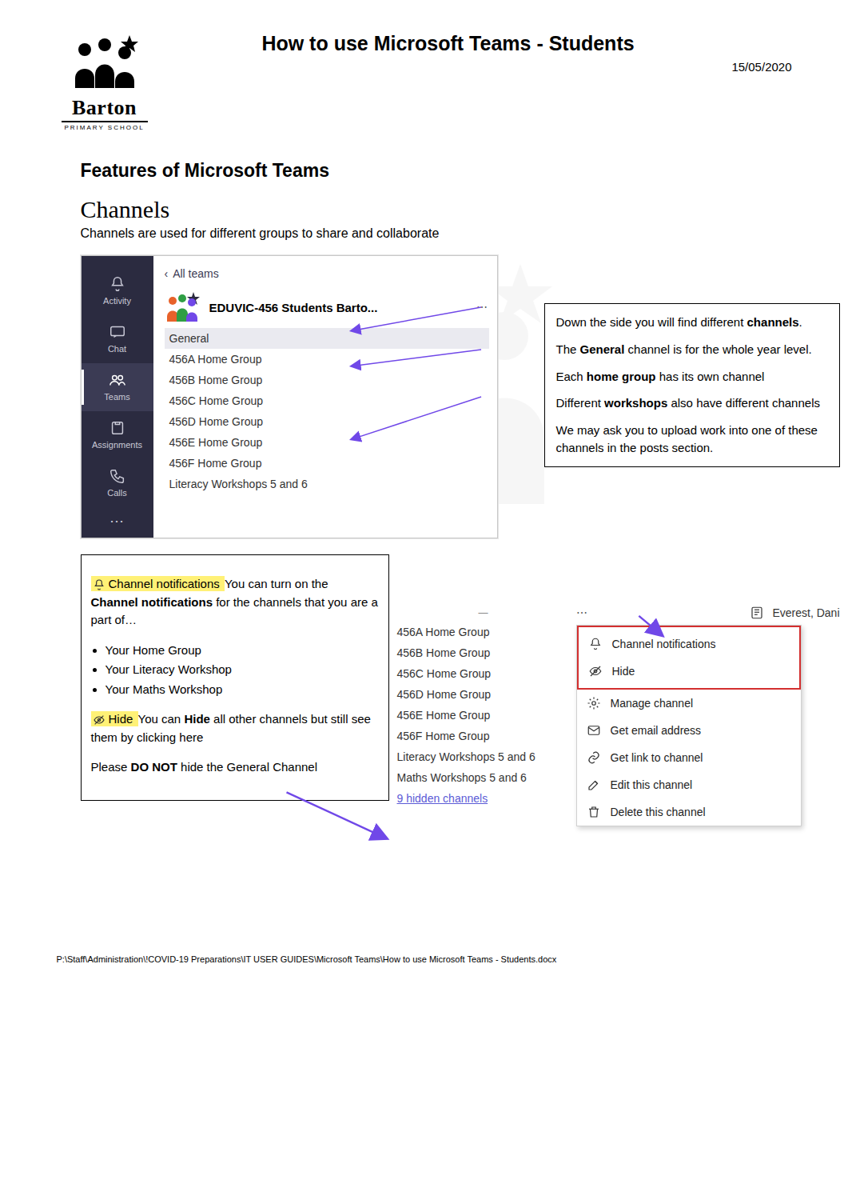Barton
PRIMARY SCHOOL
How to use Microsoft Teams - Students
15/05/2020
Features of Microsoft Teams
Channels
Channels are used for different groups to share and collaborate
Activity
Chat
Teams
Assignments
Calls
⋯
‹All teams
EDUVIC-456 Students Barto... ⋯
General
456A Home Group
456B Home Group
456C Home Group
456D Home Group
456E Home Group
456F Home Group
Literacy Workshops 5 and 6
Down the side you will find different channels.
The General channel is for the whole year level.
Each home group has its own channel
Different workshops also have different channels
We may ask you to upload work into one of these channels in the posts section.
Channel notifications You can turn on the Channel notifications for the channels that you are a part of…
Your Home Group
Your Literacy Workshop
Your Maths Workshop
Hide You can Hide all other channels but still see them by clicking here
Please DO NOT hide the General Channel
—
456A Home Group
456B Home Group
456C Home Group
456D Home Group
456E Home Group
456F Home Group
Literacy Workshops 5 and 6
Maths Workshops 5 and 6
9 hidden channels
⋯ Everest, Dani
Channel notifications
Hide
Manage channel
Get email address
Get link to channel
Edit this channel
Delete this channel
P:\Staff\Administration\!COVID-19 Preparations\IT USER GUIDES\Microsoft Teams\How to use Microsoft Teams - Students.docx